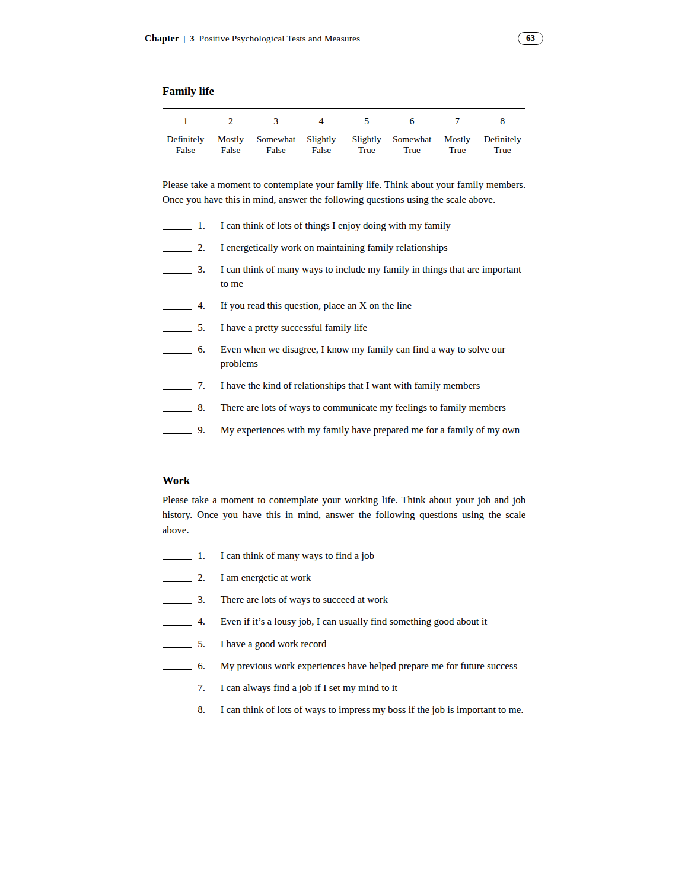Chapter|3 Positive Psychological Tests and Measures
63
Family life
| 1 | 2 | 3 | 4 | 5 | 6 | 7 | 8 |
| Definitely False | Mostly False | Somewhat False | Slightly False | Slightly True | Somewhat True | Mostly True | Definitely True |
Please take a moment to contemplate your family life. Think about your family members. Once you have this in mind, answer the following questions using the scale above.
1. I can think of lots of things I enjoy doing with my family
2. I energetically work on maintaining family relationships
3. I can think of many ways to include my family in things that are important to me
4. If you read this question, place an X on the line
5. I have a pretty successful family life
6. Even when we disagree, I know my family can find a way to solve our problems
7. I have the kind of relationships that I want with family members
8. There are lots of ways to communicate my feelings to family members
9. My experiences with my family have prepared me for a family of my own
Work
Please take a moment to contemplate your working life. Think about your job and job history. Once you have this in mind, answer the following questions using the scale above.
1. I can think of many ways to find a job
2. I am energetic at work
3. There are lots of ways to succeed at work
4. Even if it’s a lousy job, I can usually find something good about it
5. I have a good work record
6. My previous work experiences have helped prepare me for future success
7. I can always find a job if I set my mind to it
8. I can think of lots of ways to impress my boss if the job is important to me.